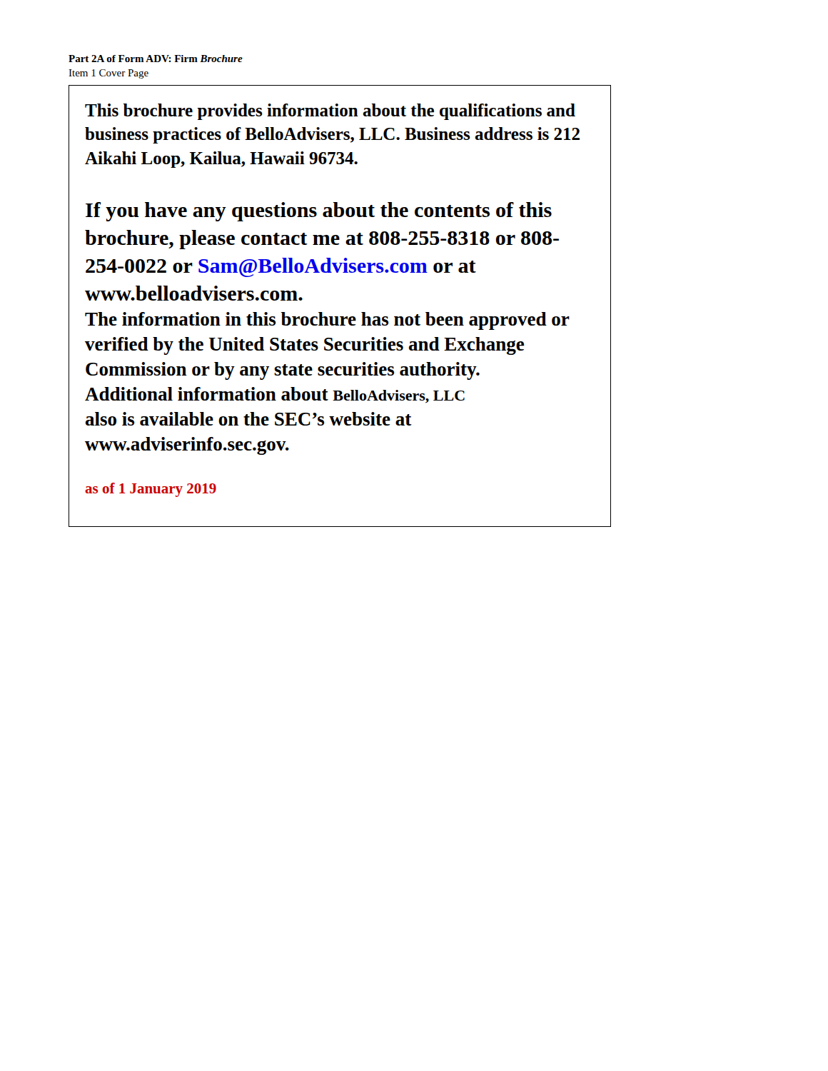Part 2A of Form ADV: Firm Brochure
Item 1 Cover Page
This brochure provides information about the qualifications and business practices of BelloAdvisers, LLC. Business address is 212 Aikahi Loop, Kailua, Hawaii 96734.
If you have any questions about the contents of this brochure, please contact me at 808-255-8318 or 808-254-0022 or Sam@BelloAdvisers.com or at www.belloadvisers.com.
The information in this brochure has not been approved or verified by the United States Securities and Exchange Commission or by any state securities authority.
Additional information about BelloAdvisers, LLC
also is available on the SEC’s website at www.adviserinfo.sec.gov.
as of 1 January 2019